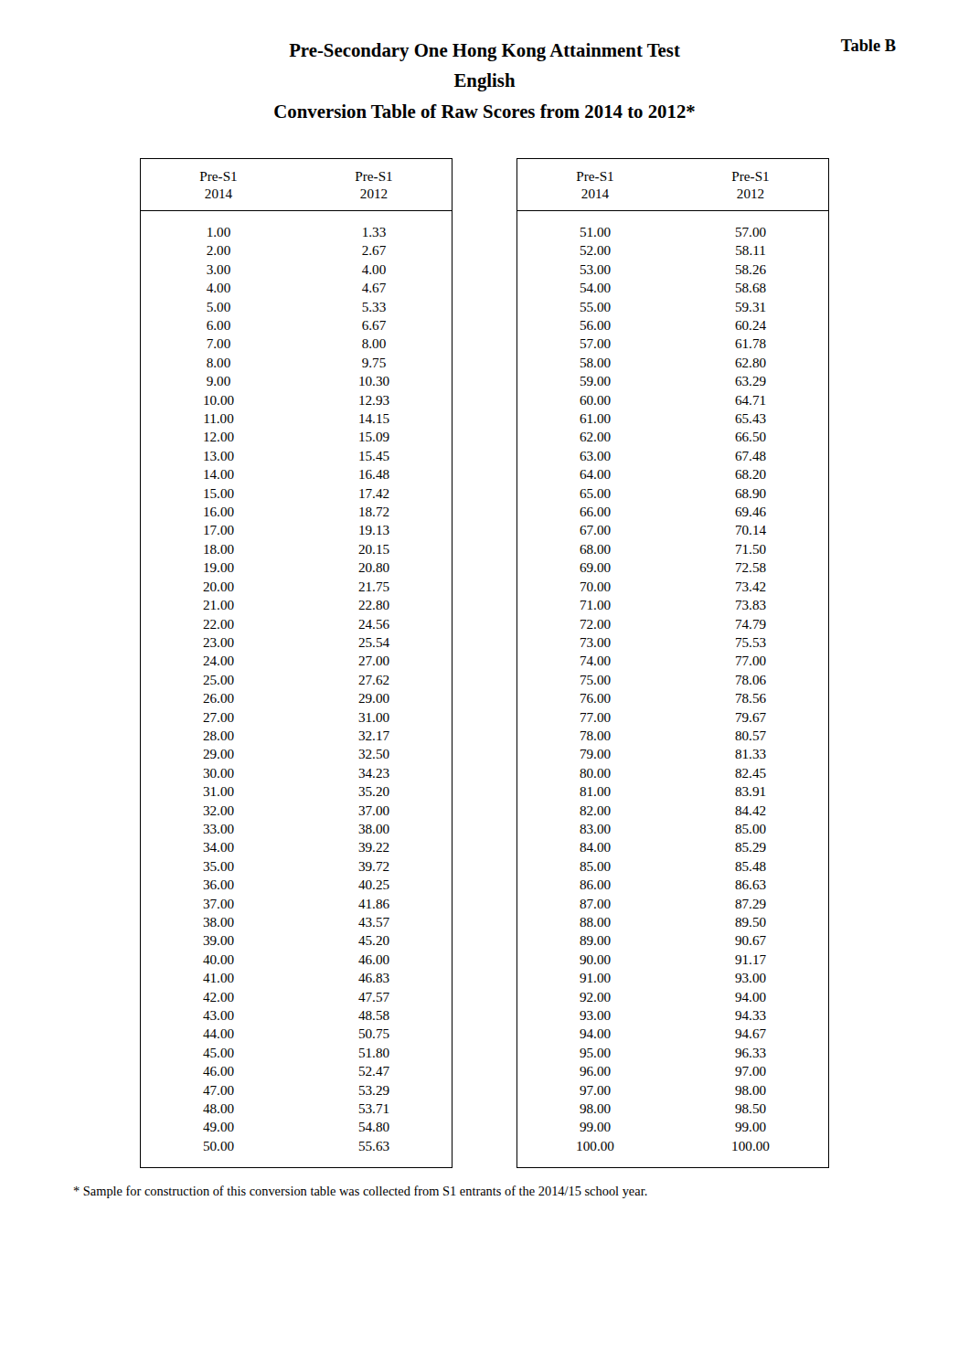Table B
Pre-Secondary One Hong Kong Attainment Test
English
Conversion Table of Raw Scores from 2014 to 2012*
| Pre-S1 2014 | Pre-S1 2012 |
| --- | --- |
| 1.00 | 1.33 |
| 2.00 | 2.67 |
| 3.00 | 4.00 |
| 4.00 | 4.67 |
| 5.00 | 5.33 |
| 6.00 | 6.67 |
| 7.00 | 8.00 |
| 8.00 | 9.75 |
| 9.00 | 10.30 |
| 10.00 | 12.93 |
| 11.00 | 14.15 |
| 12.00 | 15.09 |
| 13.00 | 15.45 |
| 14.00 | 16.48 |
| 15.00 | 17.42 |
| 16.00 | 18.72 |
| 17.00 | 19.13 |
| 18.00 | 20.15 |
| 19.00 | 20.80 |
| 20.00 | 21.75 |
| 21.00 | 22.80 |
| 22.00 | 24.56 |
| 23.00 | 25.54 |
| 24.00 | 27.00 |
| 25.00 | 27.62 |
| 26.00 | 29.00 |
| 27.00 | 31.00 |
| 28.00 | 32.17 |
| 29.00 | 32.50 |
| 30.00 | 34.23 |
| 31.00 | 35.20 |
| 32.00 | 37.00 |
| 33.00 | 38.00 |
| 34.00 | 39.22 |
| 35.00 | 39.72 |
| 36.00 | 40.25 |
| 37.00 | 41.86 |
| 38.00 | 43.57 |
| 39.00 | 45.20 |
| 40.00 | 46.00 |
| 41.00 | 46.83 |
| 42.00 | 47.57 |
| 43.00 | 48.58 |
| 44.00 | 50.75 |
| 45.00 | 51.80 |
| 46.00 | 52.47 |
| 47.00 | 53.29 |
| 48.00 | 53.71 |
| 49.00 | 54.80 |
| 50.00 | 55.63 |
| Pre-S1 2014 | Pre-S1 2012 |
| --- | --- |
| 51.00 | 57.00 |
| 52.00 | 58.11 |
| 53.00 | 58.26 |
| 54.00 | 58.68 |
| 55.00 | 59.31 |
| 56.00 | 60.24 |
| 57.00 | 61.78 |
| 58.00 | 62.80 |
| 59.00 | 63.29 |
| 60.00 | 64.71 |
| 61.00 | 65.43 |
| 62.00 | 66.50 |
| 63.00 | 67.48 |
| 64.00 | 68.20 |
| 65.00 | 68.90 |
| 66.00 | 69.46 |
| 67.00 | 70.14 |
| 68.00 | 71.50 |
| 69.00 | 72.58 |
| 70.00 | 73.42 |
| 71.00 | 73.83 |
| 72.00 | 74.79 |
| 73.00 | 75.53 |
| 74.00 | 77.00 |
| 75.00 | 78.06 |
| 76.00 | 78.56 |
| 77.00 | 79.67 |
| 78.00 | 80.57 |
| 79.00 | 81.33 |
| 80.00 | 82.45 |
| 81.00 | 83.91 |
| 82.00 | 84.42 |
| 83.00 | 85.00 |
| 84.00 | 85.29 |
| 85.00 | 85.48 |
| 86.00 | 86.63 |
| 87.00 | 87.29 |
| 88.00 | 89.50 |
| 89.00 | 90.67 |
| 90.00 | 91.17 |
| 91.00 | 93.00 |
| 92.00 | 94.00 |
| 93.00 | 94.33 |
| 94.00 | 94.67 |
| 95.00 | 96.33 |
| 96.00 | 97.00 |
| 97.00 | 98.00 |
| 98.00 | 98.50 |
| 99.00 | 99.00 |
| 100.00 | 100.00 |
* Sample for construction of this conversion table was collected from S1 entrants of the 2014/15 school year.